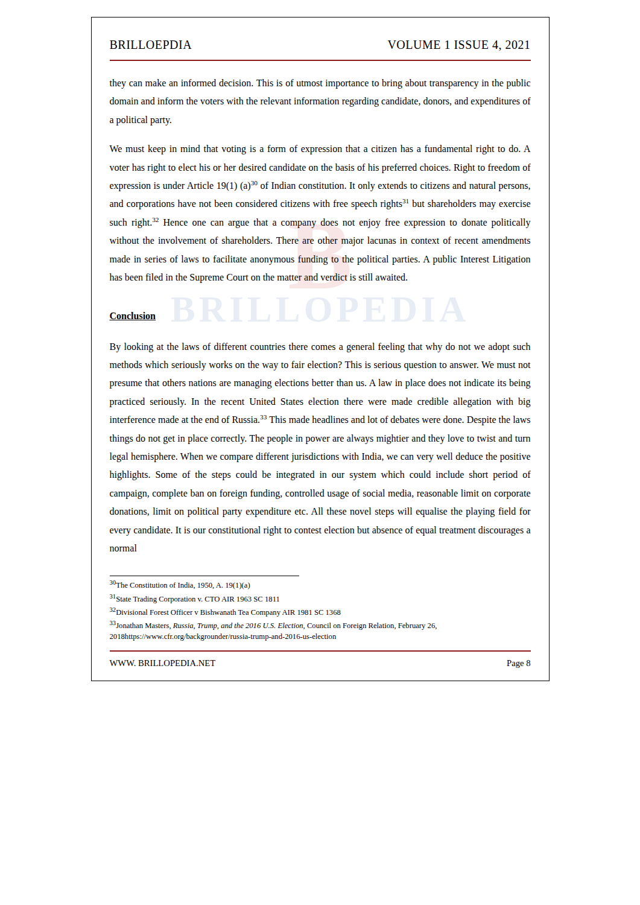BRILLOEPDIA VOLUME 1 ISSUE 4, 2021
B
BRILLOPEDIA
they can make an informed decision. This is of utmost importance to bring about transparency in the public domain and inform the voters with the relevant information regarding candidate, donors, and expenditures of a political party.
We must keep in mind that voting is a form of expression that a citizen has a fundamental right to do. A voter has right to elect his or her desired candidate on the basis of his preferred choices. Right to freedom of expression is under Article 19(1) (a)30 of Indian constitution. It only extends to citizens and natural persons, and corporations have not been considered citizens with free speech rights31 but shareholders may exercise such right.32 Hence one can argue that a company does not enjoy free expression to donate politically without the involvement of shareholders. There are other major lacunas in context of recent amendments made in series of laws to facilitate anonymous funding to the political parties. A public Interest Litigation has been filed in the Supreme Court on the matter and verdict is still awaited.
Conclusion
By looking at the laws of different countries there comes a general feeling that why do not we adopt such methods which seriously works on the way to fair election? This is serious question to answer. We must not presume that others nations are managing elections better than us. A law in place does not indicate its being practiced seriously. In the recent United States election there were made credible allegation with big interference made at the end of Russia.33 This made headlines and lot of debates were done. Despite the laws things do not get in place correctly. The people in power are always mightier and they love to twist and turn legal hemisphere. When we compare different jurisdictions with India, we can very well deduce the positive highlights. Some of the steps could be integrated in our system which could include short period of campaign, complete ban on foreign funding, controlled usage of social media, reasonable limit on corporate donations, limit on political party expenditure etc. All these novel steps will equalise the playing field for every candidate. It is our constitutional right to contest election but absence of equal treatment discourages a normal
30 The Constitution of India, 1950, A. 19(1)(a)
31 State Trading Corporation v. CTO AIR 1963 SC 1811
32 Divisional Forest Officer v Bishwanath Tea Company AIR 1981 SC 1368
33 Jonathan Masters, Russia, Trump, and the 2016 U.S. Election, Council on Foreign Relation, February 26, 2018https://www.cfr.org/backgrounder/russia-trump-and-2016-us-election
WWW. BRILLOPEDIA.NET Page 8